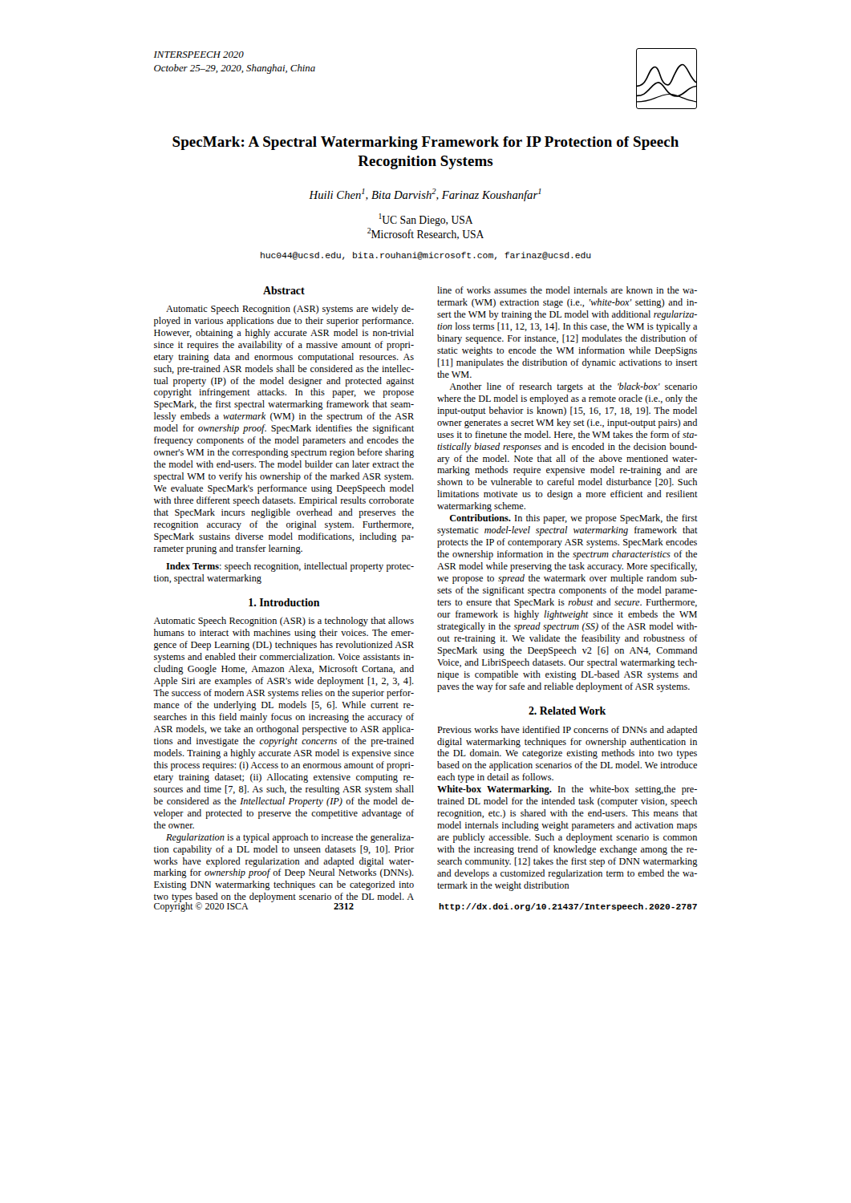INTERSPEECH 2020
October 25–29, 2020, Shanghai, China
SpecMark: A Spectral Watermarking Framework for IP Protection of Speech
Recognition Systems
Huili Chen1, Bita Darvish2, Farinaz Koushanfar1
1UC San Diego, USA
2Microsoft Research, USA
huc044@ucsd.edu, bita.rouhani@microsoft.com, farinaz@ucsd.edu
Abstract
Automatic Speech Recognition (ASR) systems are widely deployed in various applications due to their superior performance. However, obtaining a highly accurate ASR model is non-trivial since it requires the availability of a massive amount of proprietary training data and enormous computational resources. As such, pre-trained ASR models shall be considered as the intellectual property (IP) of the model designer and protected against copyright infringement attacks. In this paper, we propose SpecMark, the first spectral watermarking framework that seamlessly embeds a watermark (WM) in the spectrum of the ASR model for ownership proof. SpecMark identifies the significant frequency components of the model parameters and encodes the owner's WM in the corresponding spectrum region before sharing the model with end-users. The model builder can later extract the spectral WM to verify his ownership of the marked ASR system. We evaluate SpecMark's performance using DeepSpeech model with three different speech datasets. Empirical results corroborate that SpecMark incurs negligible overhead and preserves the recognition accuracy of the original system. Furthermore, SpecMark sustains diverse model modifications, including parameter pruning and transfer learning.
Index Terms: speech recognition, intellectual property protection, spectral watermarking
1. Introduction
Automatic Speech Recognition (ASR) is a technology that allows humans to interact with machines using their voices. The emergence of Deep Learning (DL) techniques has revolutionized ASR systems and enabled their commercialization. Voice assistants including Google Home, Amazon Alexa, Microsoft Cortana, and Apple Siri are examples of ASR's wide deployment [1, 2, 3, 4]. The success of modern ASR systems relies on the superior performance of the underlying DL models [5, 6]. While current researches in this field mainly focus on increasing the accuracy of ASR models, we take an orthogonal perspective to ASR applications and investigate the copyright concerns of the pre-trained models. Training a highly accurate ASR model is expensive since this process requires: (i) Access to an enormous amount of proprietary training dataset; (ii) Allocating extensive computing resources and time [7, 8]. As such, the resulting ASR system shall be considered as the Intellectual Property (IP) of the model developer and protected to preserve the competitive advantage of the owner.
Regularization is a typical approach to increase the generalization capability of a DL model to unseen datasets [9, 10]. Prior works have explored regularization and adapted digital watermarking for ownership proof of Deep Neural Networks (DNNs). Existing DNN watermarking techniques can be categorized into two types based on the deployment scenario of the DL model. A line of works assumes the model internals are known in the watermark (WM) extraction stage (i.e., 'white-box' setting) and insert the WM by training the DL model with additional regularization loss terms [11, 12, 13, 14]. In this case, the WM is typically a binary sequence. For instance, [12] modulates the distribution of static weights to encode the WM information while DeepSigns [11] manipulates the distribution of dynamic activations to insert the WM.
Another line of research targets at the 'black-box' scenario where the DL model is employed as a remote oracle (i.e., only the input-output behavior is known) [15, 16, 17, 18, 19]. The model owner generates a secret WM key set (i.e., input-output pairs) and uses it to finetune the model. Here, the WM takes the form of statistically biased responses and is encoded in the decision boundary of the model. Note that all of the above mentioned watermarking methods require expensive model re-training and are shown to be vulnerable to careful model disturbance [20]. Such limitations motivate us to design a more efficient and resilient watermarking scheme.
Contributions. In this paper, we propose SpecMark, the first systematic model-level spectral watermarking framework that protects the IP of contemporary ASR systems. SpecMark encodes the ownership information in the spectrum characteristics of the ASR model while preserving the task accuracy. More specifically, we propose to spread the watermark over multiple random subsets of the significant spectra components of the model parameters to ensure that SpecMark is robust and secure. Furthermore, our framework is highly lightweight since it embeds the WM strategically in the spread spectrum (SS) of the ASR model without re-training it. We validate the feasibility and robustness of SpecMark using the DeepSpeech v2 [6] on AN4, Command Voice, and LibriSpeech datasets. Our spectral watermarking technique is compatible with existing DL-based ASR systems and paves the way for safe and reliable deployment of ASR systems.
2. Related Work
Previous works have identified IP concerns of DNNs and adapted digital watermarking techniques for ownership authentication in the DL domain. We categorize existing methods into two types based on the application scenarios of the DL model. We introduce each type in detail as follows.
White-box Watermarking. In the white-box setting,the pre-trained DL model for the intended task (computer vision, speech recognition, etc.) is shared with the end-users. This means that model internals including weight parameters and activation maps are publicly accessible. Such a deployment scenario is common with the increasing trend of knowledge exchange among the research community. [12] takes the first step of DNN watermarking and develops a customized regularization term to embed the watermark in the weight distribution
Copyright © 2020 ISCA
2312
http://dx.doi.org/10.21437/Interspeech.2020-2787